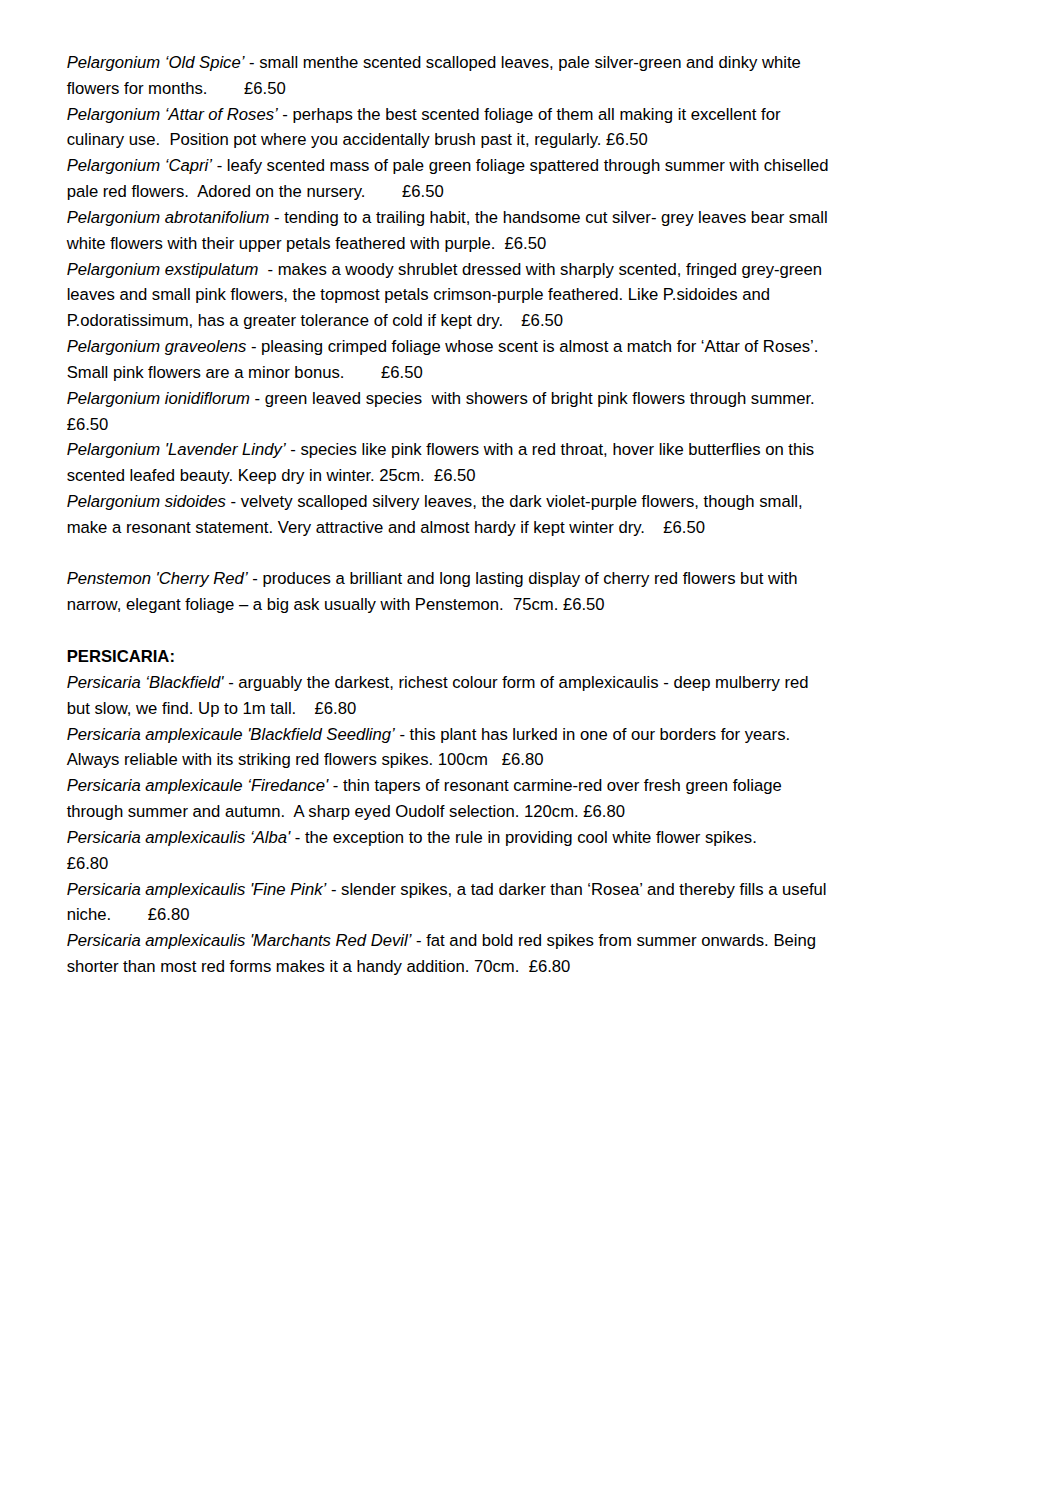Pelargonium ‘Old Spice’ - small menthe scented scalloped leaves, pale silver-green and dinky white flowers for months. £6.50
Pelargonium ‘Attar of Roses’ - perhaps the best scented foliage of them all making it excellent for culinary use. Position pot where you accidentally brush past it, regularly. £6.50
Pelargonium ‘Capri’ - leafy scented mass of pale green foliage spattered through summer with chiselled pale red flowers. Adored on the nursery. £6.50
Pelargonium abrotanifolium - tending to a trailing habit, the handsome cut silver- grey leaves bear small white flowers with their upper petals feathered with purple. £6.50
Pelargonium exstipulatum - makes a woody shrublet dressed with sharply scented, fringed grey-green leaves and small pink flowers, the topmost petals crimson-purple feathered. Like P.sidoides and P.odoratissimum, has a greater tolerance of cold if kept dry. £6.50
Pelargonium graveolens - pleasing crimped foliage whose scent is almost a match for ‘Attar of Roses’. Small pink flowers are a minor bonus. £6.50
Pelargonium ionidiflorum - green leaved species with showers of bright pink flowers through summer. £6.50
Pelargonium 'Lavender Lindy’ - species like pink flowers with a red throat, hover like butterflies on this scented leafed beauty. Keep dry in winter. 25cm. £6.50
Pelargonium sidoides - velvety scalloped silvery leaves, the dark violet-purple flowers, though small, make a resonant statement. Very attractive and almost hardy if kept winter dry. £6.50
Penstemon 'Cherry Red’ - produces a brilliant and long lasting display of cherry red flowers but with narrow, elegant foliage – a big ask usually with Penstemon. 75cm. £6.50
PERSICARIA:
Persicaria ‘Blackfield' - arguably the darkest, richest colour form of amplexicaulis - deep mulberry red but slow, we find. Up to 1m tall. £6.80
Persicaria amplexicaule 'Blackfield Seedling’ - this plant has lurked in one of our borders for years. Always reliable with its striking red flowers spikes. 100cm £6.80
Persicaria amplexicaule ‘Firedance' - thin tapers of resonant carmine-red over fresh green foliage through summer and autumn. A sharp eyed Oudolf selection. 120cm. £6.80
Persicaria amplexicaulis ‘Alba' - the exception to the rule in providing cool white flower spikes. £6.80
Persicaria amplexicaulis 'Fine Pink’ - slender spikes, a tad darker than ‘Rosea’ and thereby fills a useful niche. £6.80
Persicaria amplexicaulis 'Marchants Red Devil’ - fat and bold red spikes from summer onwards. Being shorter than most red forms makes it a handy addition. 70cm. £6.80